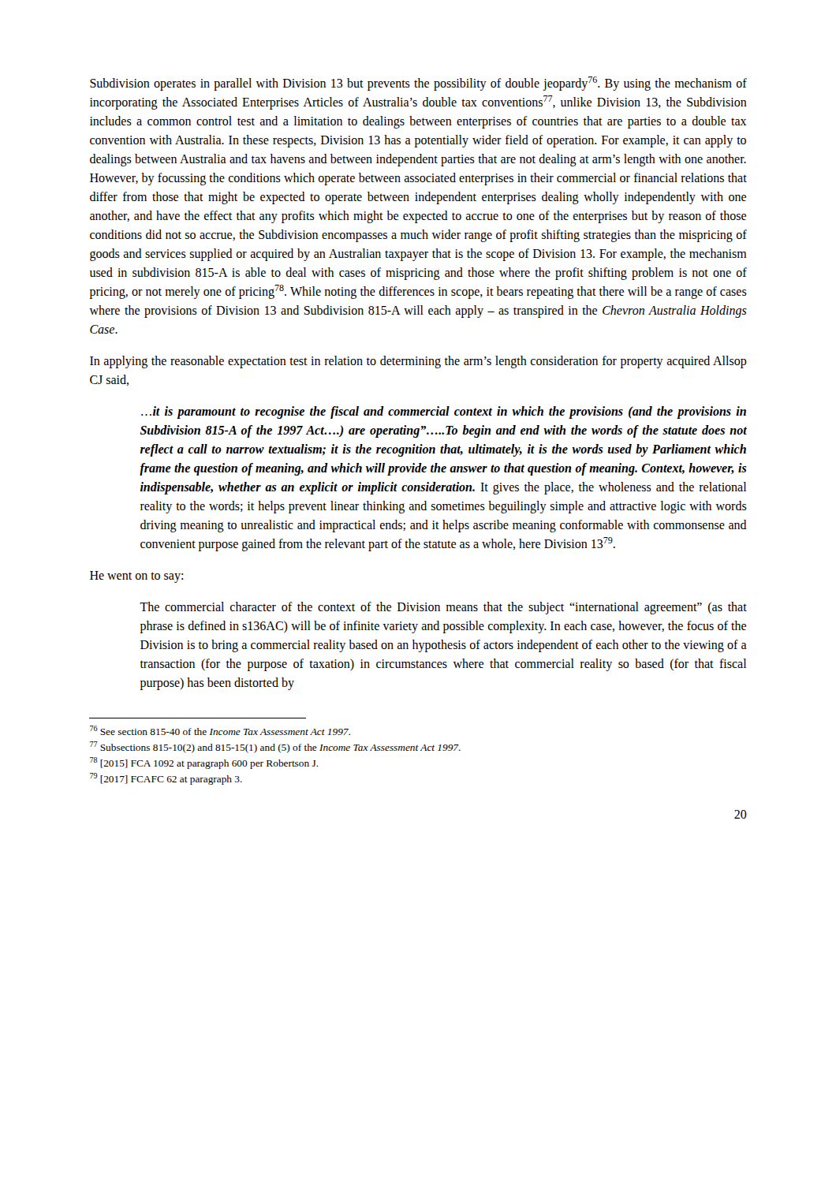Subdivision operates in parallel with Division 13 but prevents the possibility of double jeopardy76. By using the mechanism of incorporating the Associated Enterprises Articles of Australia’s double tax conventions77, unlike Division 13, the Subdivision includes a common control test and a limitation to dealings between enterprises of countries that are parties to a double tax convention with Australia. In these respects, Division 13 has a potentially wider field of operation. For example, it can apply to dealings between Australia and tax havens and between independent parties that are not dealing at arm’s length with one another. However, by focussing the conditions which operate between associated enterprises in their commercial or financial relations that differ from those that might be expected to operate between independent enterprises dealing wholly independently with one another, and have the effect that any profits which might be expected to accrue to one of the enterprises but by reason of those conditions did not so accrue, the Subdivision encompasses a much wider range of profit shifting strategies than the mispricing of goods and services supplied or acquired by an Australian taxpayer that is the scope of Division 13. For example, the mechanism used in subdivision 815-A is able to deal with cases of mispricing and those where the profit shifting problem is not one of pricing, or not merely one of pricing78. While noting the differences in scope, it bears repeating that there will be a range of cases where the provisions of Division 13 and Subdivision 815-A will each apply – as transpired in the Chevron Australia Holdings Case.
In applying the reasonable expectation test in relation to determining the arm’s length consideration for property acquired Allsop CJ said,
…it is paramount to recognise the fiscal and commercial context in which the provisions (and the provisions in Subdivision 815-A of the 1997 Act….) are operating”…..To begin and end with the words of the statute does not reflect a call to narrow textualism; it is the recognition that, ultimately, it is the words used by Parliament which frame the question of meaning, and which will provide the answer to that question of meaning. Context, however, is indispensable, whether as an explicit or implicit consideration. It gives the place, the wholeness and the relational reality to the words; it helps prevent linear thinking and sometimes beguilingly simple and attractive logic with words driving meaning to unrealistic and impractical ends; and it helps ascribe meaning conformable with commonsense and convenient purpose gained from the relevant part of the statute as a whole, here Division 1379.
He went on to say:
The commercial character of the context of the Division means that the subject “international agreement” (as that phrase is defined in s136AC) will be of infinite variety and possible complexity. In each case, however, the focus of the Division is to bring a commercial reality based on an hypothesis of actors independent of each other to the viewing of a transaction (for the purpose of taxation) in circumstances where that commercial reality so based (for that fiscal purpose) has been distorted by
76 See section 815-40 of the Income Tax Assessment Act 1997.
77 Subsections 815-10(2) and 815-15(1) and (5) of the Income Tax Assessment Act 1997.
78 [2015] FCA 1092 at paragraph 600 per Robertson J.
79 [2017] FCAFC 62 at paragraph 3.
20